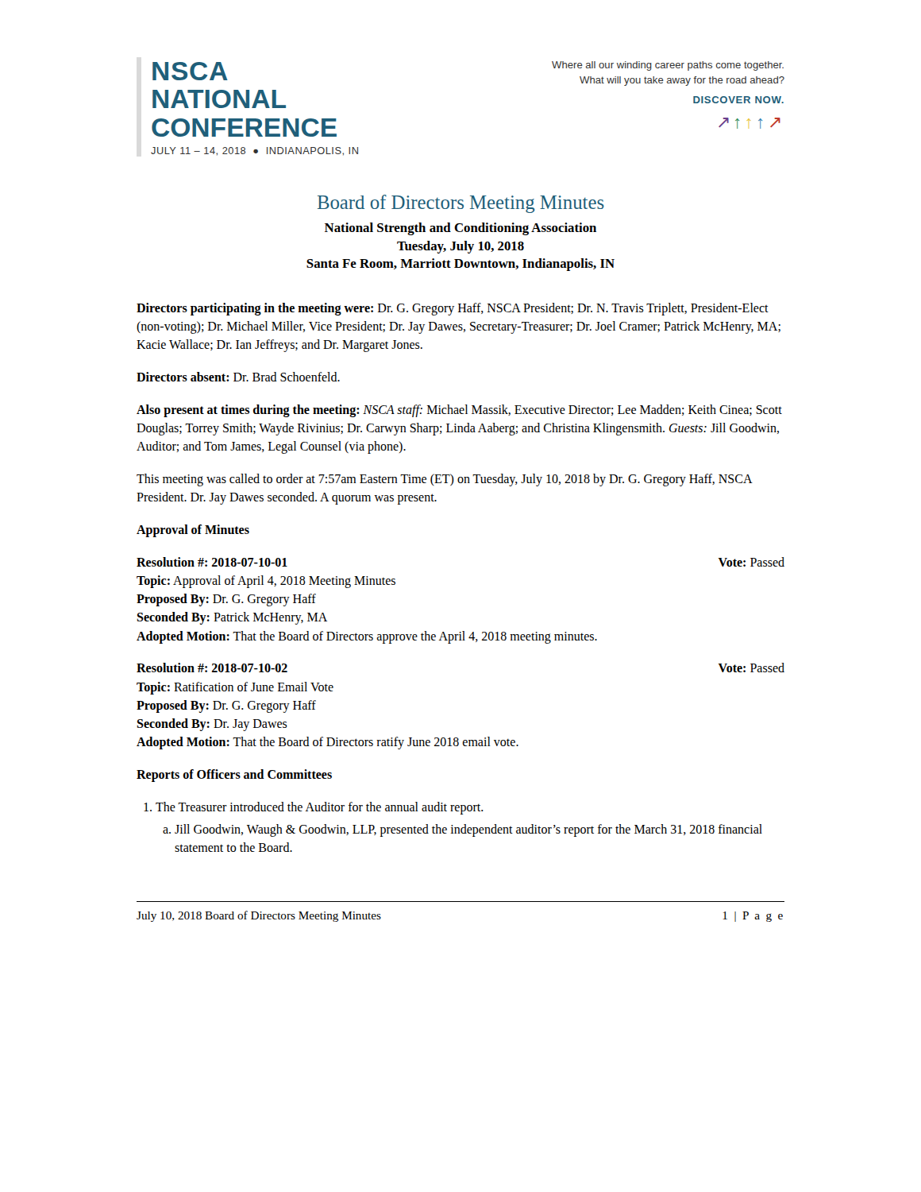NSCA
NATIONAL
CONFERENCE
JULY 11 – 14, 2018 ● INDIANAPOLIS, IN
Where all our winding career paths come together.
What will you take away for the road ahead? DISCOVER NOW.
↗↑↑↑↗
Board of Directors Meeting Minutes
National Strength and Conditioning Association
Tuesday, July 10, 2018
Santa Fe Room, Marriott Downtown, Indianapolis, IN
Directors participating in the meeting were: Dr. G. Gregory Haff, NSCA President; Dr. N. Travis Triplett, President-Elect (non-voting); Dr. Michael Miller, Vice President; Dr. Jay Dawes, Secretary-Treasurer; Dr. Joel Cramer; Patrick McHenry, MA; Kacie Wallace; Dr. Ian Jeffreys; and Dr. Margaret Jones.
Directors absent: Dr. Brad Schoenfeld.
Also present at times during the meeting: NSCA staff: Michael Massik, Executive Director; Lee Madden; Keith Cinea; Scott Douglas; Torrey Smith; Wayde Rivinius; Dr. Carwyn Sharp; Linda Aaberg; and Christina Klingensmith. Guests: Jill Goodwin, Auditor; and Tom James, Legal Counsel (via phone).
This meeting was called to order at 7:57am Eastern Time (ET) on Tuesday, July 10, 2018 by Dr. G. Gregory Haff, NSCA President. Dr. Jay Dawes seconded. A quorum was present.
Approval of Minutes
Resolution #: 2018-07-10-01 Vote: Passed
Topic: Approval of April 4, 2018 Meeting Minutes Proposed By: Dr. G. Gregory Haff Seconded By: Patrick McHenry, MA Adopted Motion: That the Board of Directors approve the April 4, 2018 meeting minutes.
Resolution #: 2018-07-10-02 Vote: Passed
Topic: Ratification of June Email Vote Proposed By: Dr. G. Gregory Haff Seconded By: Dr. Jay Dawes Adopted Motion: That the Board of Directors ratify June 2018 email vote.
Reports of Officers and Committees
The Treasurer introduced the Auditor for the annual audit report.
Jill Goodwin, Waugh & Goodwin, LLP, presented the independent auditor’s report for the March 31, 2018 financial statement to the Board.
July 10, 2018 Board of Directors Meeting Minutes 1 | P a g e